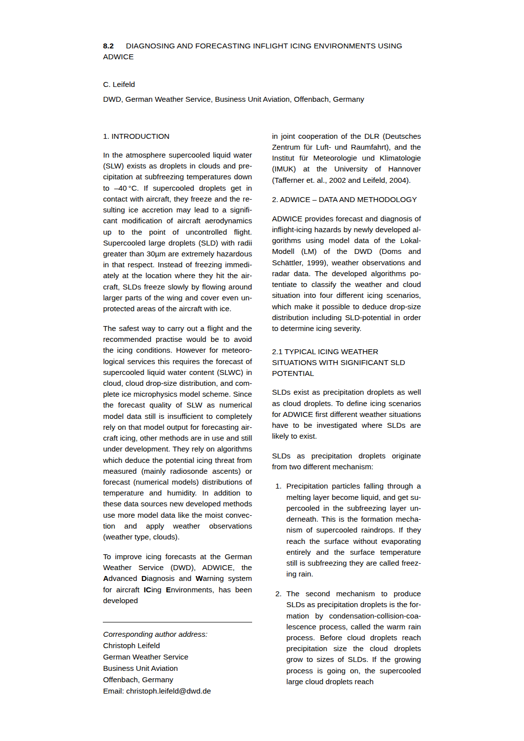8.2 DIAGNOSING AND FORECASTING INFLIGHT ICING ENVIRONMENTS USING ADWICE
C. Leifeld
DWD, German Weather Service, Business Unit Aviation, Offenbach, Germany
1. Introduction
In the atmosphere supercooled liquid water (SLW) exists as droplets in clouds and precipitation at subfreezing temperatures down to –40 °C. If supercooled droplets get in contact with aircraft, they freeze and the resulting ice accretion may lead to a significant modification of aircraft aerodynamics up to the point of uncontrolled flight. Supercooled large droplets (SLD) with radii greater than 30µm are extremely hazardous in that respect. Instead of freezing immediately at the location where they hit the aircraft, SLDs freeze slowly by flowing around larger parts of the wing and cover even unprotected areas of the aircraft with ice.
The safest way to carry out a flight and the recommended practise would be to avoid the icing conditions. However for meteorological services this requires the forecast of supercooled liquid water content (SLWC) in cloud, cloud drop-size distribution, and complete ice microphysics model scheme. Since the forecast quality of SLW as numerical model data still is insufficient to completely rely on that model output for forecasting aircraft icing, other methods are in use and still under development. They rely on algorithms which deduce the potential icing threat from measured (mainly radiosonde ascents) or forecast (numerical models) distributions of temperature and humidity. In addition to these data sources new developed methods use more model data like the moist convection and apply weather observations (weather type, clouds).
To improve icing forecasts at the German Weather Service (DWD), ADWICE, the Advanced Diagnosis and Warning system for aircraft ICing Environments, has been developed
Corresponding author address:
Christoph Leifeld
German Weather Service
Business Unit Aviation
Offenbach, Germany
Email: christoph.leifeld@dwd.de
in joint cooperation of the DLR (Deutsches Zentrum für Luft- und Raumfahrt), and the Institut für Meteorologie und Klimatologie (IMUK) at the University of Hannover (Tafferner et. al., 2002 and Leifeld, 2004).
2. ADWICE – Data and Methodology
ADWICE provides forecast and diagnosis of inflight-icing hazards by newly developed algorithms using model data of the Lokal-Modell (LM) of the DWD (Doms and Schättler, 1999), weather observations and radar data. The developed algorithms potentiate to classify the weather and cloud situation into four different icing scenarios, which make it possible to deduce drop-size distribution including SLD-potential in order to determine icing severity.
2.1 Typical icing weather situations with significant SLD potential
SLDs exist as precipitation droplets as well as cloud droplets. To define icing scenarios for ADWICE first different weather situations have to be investigated where SLDs are likely to exist.
SLDs as precipitation droplets originate from two different mechanism:
Precipitation particles falling through a melting layer become liquid, and get supercooled in the subfreezing layer underneath. This is the formation mechanism of supercooled raindrops. If they reach the surface without evaporating entirely and the surface temperature still is subfreezing they are called freezing rain.
The second mechanism to produce SLDs as precipitation droplets is the formation by condensation-collision-coalescence process, called the warm rain process. Before cloud droplets reach precipitation size the cloud droplets grow to sizes of SLDs. If the growing process is going on, the supercooled large cloud droplets reach